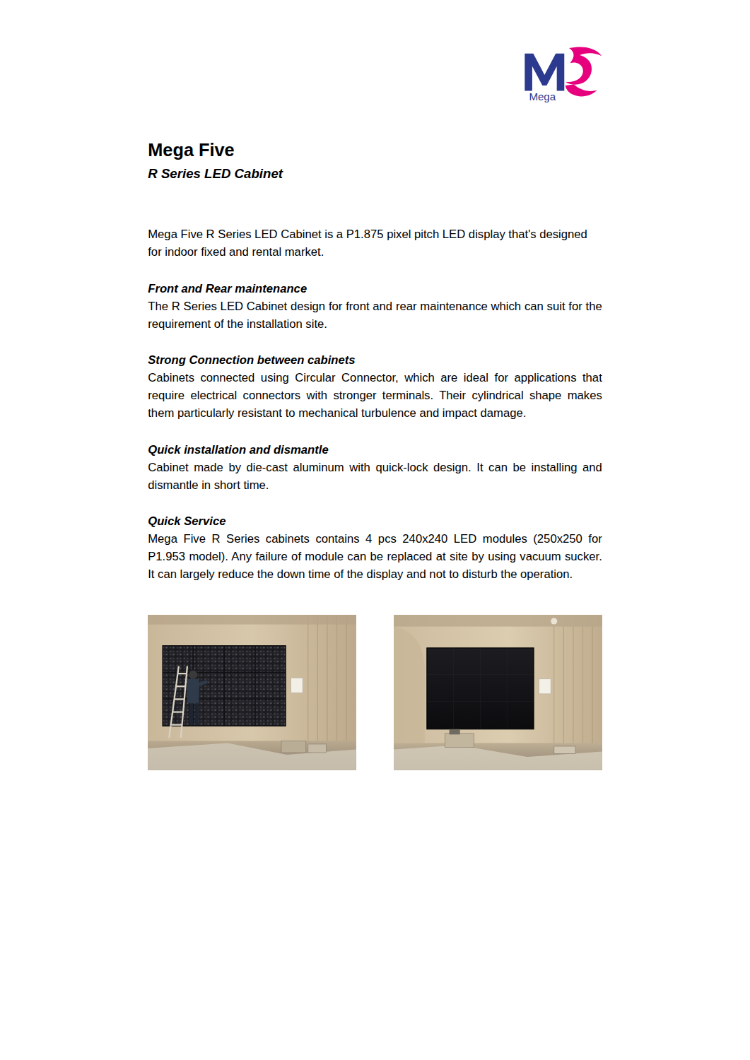Mega
Mega Five
R Series LED Cabinet
Mega Five R Series LED Cabinet is a P1.875 pixel pitch LED display that's designed for indoor fixed and rental market.
Front and Rear maintenance
The R Series LED Cabinet design for front and rear maintenance which can suit for the requirement of the installation site.
Strong Connection between cabinets
Cabinets connected using Circular Connector, which are ideal for applications that require electrical connectors with stronger terminals. Their cylindrical shape makes them particularly resistant to mechanical turbulence and impact damage.
Quick installation and dismantle
Cabinet made by die-cast aluminum with quick-lock design. It can be installing and dismantle in short time.
Quick Service
Mega Five R Series cabinets contains 4 pcs 240x240 LED modules (250x250 for P1.953 model). Any failure of module can be replaced at site by using vacuum sucker. It can largely reduce the down time of the display and not to disturb the operation.